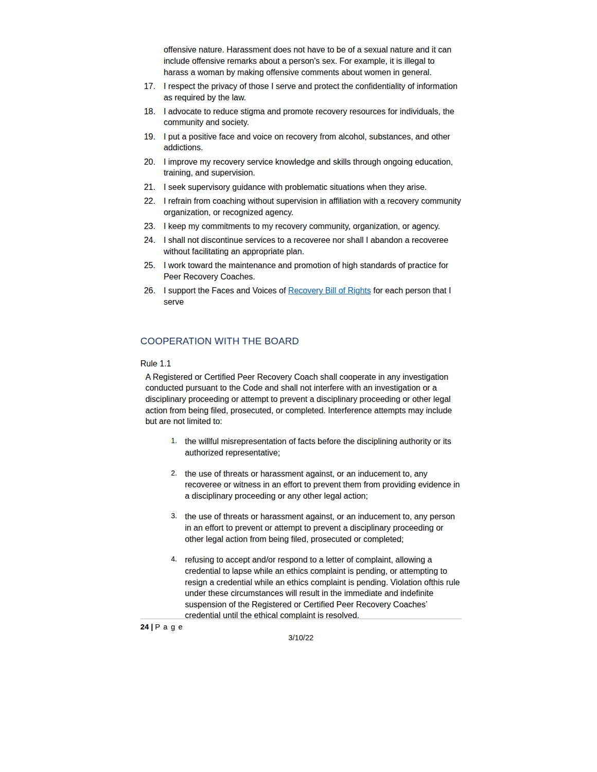offensive nature. Harassment does not have to be of a sexual nature and it can include offensive remarks about a person's sex. For example, it is illegal to harass a woman by making offensive comments about women in general.
I respect the privacy of those I serve and protect the confidentiality of information as required by the law.
I advocate to reduce stigma and promote recovery resources for individuals, the community and society.
I put a positive face and voice on recovery from alcohol, substances, and other addictions.
I improve my recovery service knowledge and skills through ongoing education, training, and supervision.
I seek supervisory guidance with problematic situations when they arise.
I refrain from coaching without supervision in affiliation with a recovery community organization, or recognized agency.
I keep my commitments to my recovery community, organization, or agency.
I shall not discontinue services to a recoveree nor shall I abandon a recoveree without facilitating an appropriate plan.
I work toward the maintenance and promotion of high standards of practice for Peer Recovery Coaches.
I support the Faces and Voices of Recovery Bill of Rights for each person that I serve
COOPERATION WITH THE BOARD
Rule 1.1
A Registered or Certified Peer Recovery Coach shall cooperate in any investigation conducted pursuant to the Code and shall not interfere with an investigation or a disciplinary proceeding or attempt to prevent a disciplinary proceeding or other legal action from being filed, prosecuted, or completed. Interference attempts may include but are not limited to:
the willful misrepresentation of facts before the disciplining authority or its authorized representative;
the use of threats or harassment against, or an inducement to, any recoveree or witness in an effort to prevent them from providing evidence in a disciplinary proceeding or any other legal action;
the use of threats or harassment against, or an inducement to, any person in an effort to prevent or attempt to prevent a disciplinary proceeding or other legal action from being filed, prosecuted or completed;
refusing to accept and/or respond to a letter of complaint, allowing a credential to lapse while an ethics complaint is pending, or attempting to resign a credential while an ethics complaint is pending. Violation ofthis rule under these circumstances will result in the immediate and indefinite suspension of the Registered or Certified Peer Recovery Coaches’ credential until the ethical complaint is resolved.
24 | P a g e
3/10/22